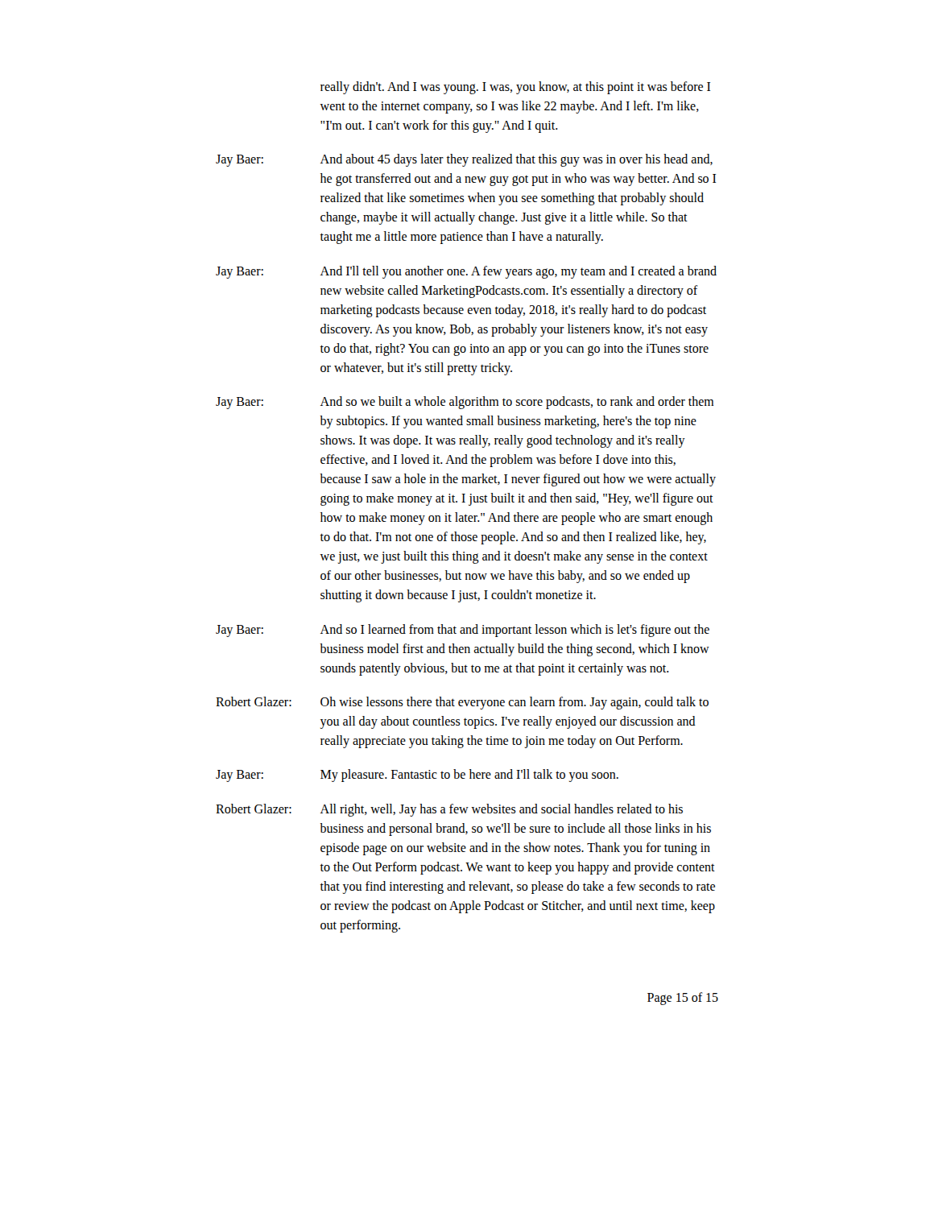really didn't. And I was young. I was, you know, at this point it was before I went to the internet company, so I was like 22 maybe. And I left. I'm like, "I'm out. I can't work for this guy." And I quit.
Jay Baer:
And about 45 days later they realized that this guy was in over his head and, he got transferred out and a new guy got put in who was way better. And so I realized that like sometimes when you see something that probably should change, maybe it will actually change. Just give it a little while. So that taught me a little more patience than I have a naturally.
Jay Baer:
And I'll tell you another one. A few years ago, my team and I created a brand new website called MarketingPodcasts.com. It's essentially a directory of marketing podcasts because even today, 2018, it's really hard to do podcast discovery. As you know, Bob, as probably your listeners know, it's not easy to do that, right? You can go into an app or you can go into the iTunes store or whatever, but it's still pretty tricky.
Jay Baer:
And so we built a whole algorithm to score podcasts, to rank and order them by subtopics. If you wanted small business marketing, here's the top nine shows. It was dope. It was really, really good technology and it's really effective, and I loved it. And the problem was before I dove into this, because I saw a hole in the market, I never figured out how we were actually going to make money at it. I just built it and then said, "Hey, we'll figure out how to make money on it later." And there are people who are smart enough to do that. I'm not one of those people. And so and then I realized like, hey, we just, we just built this thing and it doesn't make any sense in the context of our other businesses, but now we have this baby, and so we ended up shutting it down because I just, I couldn't monetize it.
Jay Baer:
And so I learned from that and important lesson which is let's figure out the business model first and then actually build the thing second, which I know sounds patently obvious, but to me at that point it certainly was not.
Robert Glazer:
Oh wise lessons there that everyone can learn from. Jay again, could talk to you all day about countless topics. I've really enjoyed our discussion and really appreciate you taking the time to join me today on Out Perform.
Jay Baer:
My pleasure. Fantastic to be here and I'll talk to you soon.
Robert Glazer:
All right, well, Jay has a few websites and social handles related to his business and personal brand, so we'll be sure to include all those links in his episode page on our website and in the show notes. Thank you for tuning in to the Out Perform podcast. We want to keep you happy and provide content that you find interesting and relevant, so please do take a few seconds to rate or review the podcast on Apple Podcast or Stitcher, and until next time, keep out performing.
Page 15 of 15